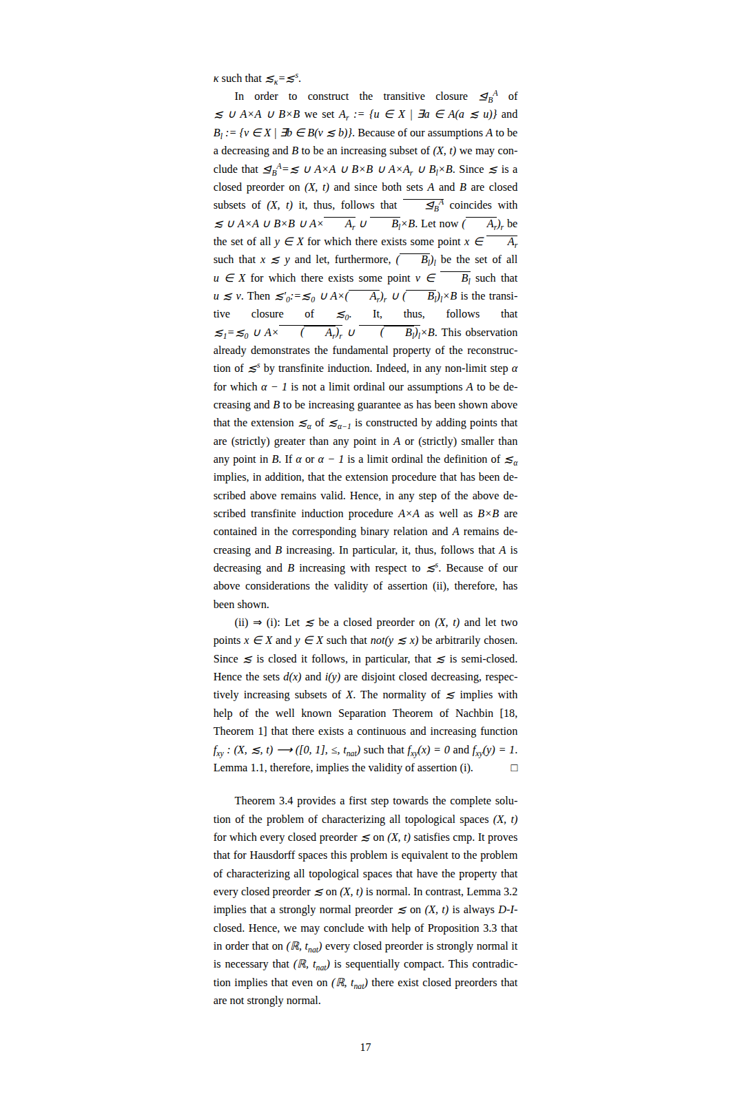κ such that ≲κ=≲s.
In order to construct the transitive closure ⊴BA of ≲ ∪ A×A ∪ B×B we set Ar := {u ∈ X | ∃a ∈ A(a ≲ u)} and Bl := {v ∈ X | ∃b ∈ B(v ≲ b)}. Because of our assumptions A to be a decreasing and B to be an increasing subset of (X, t) we may conclude that ⊴BA=≲ ∪ A×A ∪ B×B ∪ A×Ar ∪ Bl×B. Since ≲ is a closed preorder on (X, t) and since both sets A and B are closed subsets of (X, t) it, thus, follows that ⊴BA coincides with ≲ ∪ A×A ∪ B×B ∪ A×Ar ∪ Bl×B. Let now (Ar)r be the set of all y ∈ X for which there exists some point x ∈ Ar such that x ≲ y and let, furthermore, (Bl)l be the set of all u ∈ X for which there exists some point v ∈ Bl such that u ≲ v. Then ≲′0:=≲0 ∪ A×(Ar)r ∪ (Bl)l×B is the transitive closure of ≲0. It, thus, follows that ≲1=≲0 ∪ A×(Ar)r ∪ (Bl)l×B. This observation already demonstrates the fundamental property of the reconstruction of ≲s by transfinite induction. Indeed, in any non-limit step α for which α − 1 is not a limit ordinal our assumptions A to be decreasing and B to be increasing guarantee as has been shown above that the extension ≲α of ≲α−1 is constructed by adding points that are (strictly) greater than any point in A or (strictly) smaller than any point in B. If α or α − 1 is a limit ordinal the definition of ≲α implies, in addition, that the extension procedure that has been described above remains valid. Hence, in any step of the above described transfinite induction procedure A×A as well as B×B are contained in the corresponding binary relation and A remains decreasing and B increasing. In particular, it, thus, follows that A is decreasing and B increasing with respect to ≲s. Because of our above considerations the validity of assertion (ii), therefore, has been shown.
(ii) ⇒ (i): Let ≲ be a closed preorder on (X, t) and let two points x ∈ X and y ∈ X such that not(y ≲ x) be arbitrarily chosen. Since ≲ is closed it follows, in particular, that ≲ is semi-closed. Hence the sets d(x) and i(y) are disjoint closed decreasing, respectively increasing subsets of X. The normality of ≲ implies with help of the well known Separation Theorem of Nachbin [18, Theorem 1] that there exists a continuous and increasing function fxy : (X, ≲, t) ⟶ ([0, 1], ≤, tnat) such that fxy(x) = 0 and fxy(y) = 1. Lemma 1.1, therefore, implies the validity of assertion (i). □
Theorem 3.4 provides a first step towards the complete solution of the problem of characterizing all topological spaces (X, t) for which every closed preorder ≲ on (X, t) satisfies cmp. It proves that for Hausdorff spaces this problem is equivalent to the problem of characterizing all topological spaces that have the property that every closed preorder ≲ on (X, t) is normal. In contrast, Lemma 3.2 implies that a strongly normal preorder ≲ on (X, t) is always D-I-closed. Hence, we may conclude with help of Proposition 3.3 that in order that on (ℝ, tnat) every closed preorder is strongly normal it is necessary that (ℝ, tnat) is sequentially compact. This contradiction implies that even on (ℝ, tnat) there exist closed preorders that are not strongly normal.
17